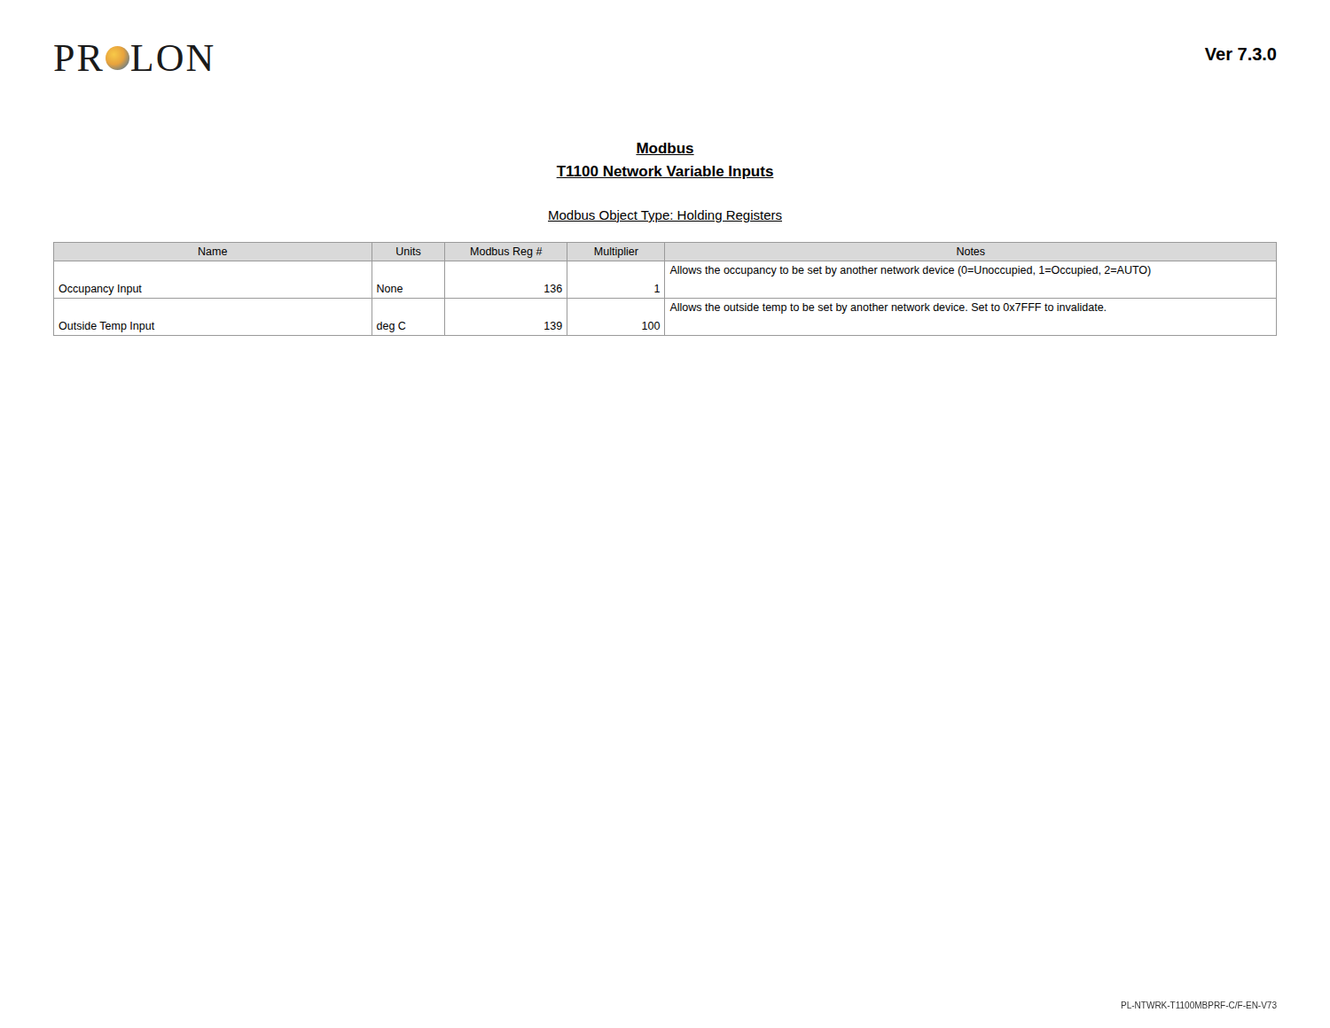PR LON
Ver 7.3.0
Modbus T1100 Network Variable Inputs
Modbus Object Type: Holding Registers
| Name | Units | Modbus Reg # | Multiplier | Notes |
| --- | --- | --- | --- | --- |
| Occupancy Input | None | 136 | 1 | Allows the occupancy to be set by another network device (0=Unoccupied, 1=Occupied, 2=AUTO) |
| Outside Temp Input | deg C | 139 | 100 | Allows the outside temp to be set by another network device. Set to 0x7FFF to invalidate. |
PL-NTWRK-T1100MBPRF-C/F-EN-V73